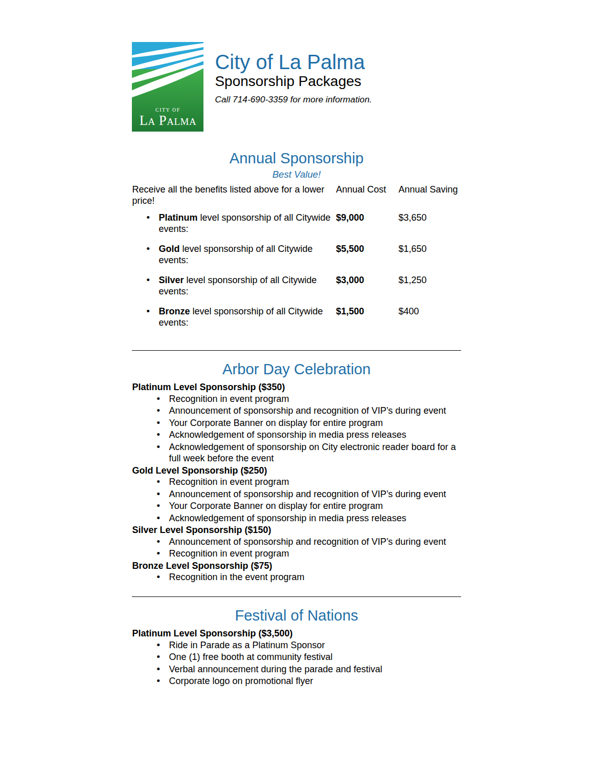CITY OF La Palma
City of La Palma
Sponsorship Packages
Call 714-690-3359 for more information.
Annual Sponsorship
Best Value!
| Receive all the benefits listed above for a lower price! | Annual Cost | Annual Saving |
| Platinum level sponsorship of all Citywide events: | $9,000 | $3,650 |
| Gold level sponsorship of all Citywide events: | $5,500 | $1,650 |
| Silver level sponsorship of all Citywide events: | $3,000 | $1,250 |
| Bronze level sponsorship of all Citywide events: | $1,500 | $400 |
Arbor Day Celebration
Platinum Level Sponsorship ($350)
Recognition in event program
Announcement of sponsorship and recognition of VIP’s during event
Your Corporate Banner on display for entire program
Acknowledgement of sponsorship in media press releases
Acknowledgement of sponsorship on City electronic reader board for a full week before the event
Gold Level Sponsorship ($250)
Recognition in event program
Announcement of sponsorship and recognition of VIP’s during event
Your Corporate Banner on display for entire program
Acknowledgement of sponsorship in media press releases
Silver Level Sponsorship ($150)
Announcement of sponsorship and recognition of VIP’s during event
Recognition in event program
Bronze Level Sponsorship ($75)
Recognition in the event program
Festival of Nations
Platinum Level Sponsorship ($3,500)
Ride in Parade as a Platinum Sponsor
One (1) free booth at community festival
Verbal announcement during the parade and festival
Corporate logo on promotional flyer